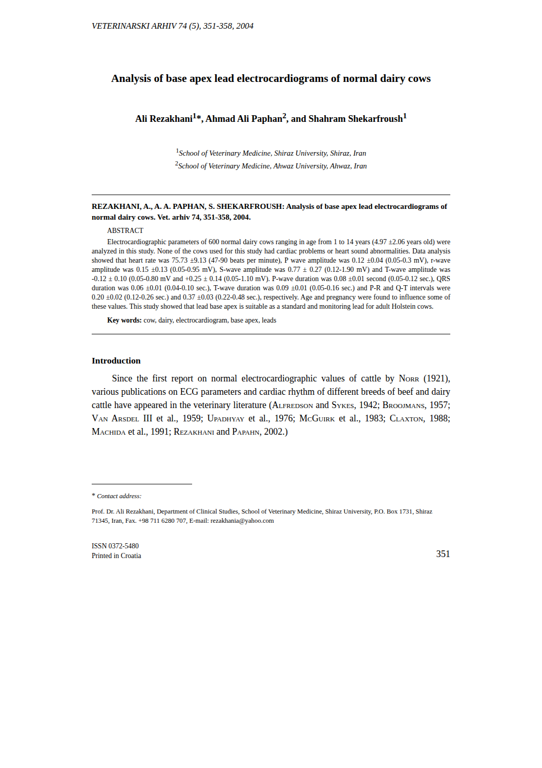VETERINARSKI ARHIV 74 (5), 351-358, 2004
Analysis of base apex lead electrocardiograms of normal dairy cows
Ali Rezakhani1*, Ahmad Ali Paphan2, and Shahram Shekarfroush1
1School of Veterinary Medicine, Shiraz University, Shiraz, Iran
2School of Veterinary Medicine, Ahwaz University, Ahwaz, Iran
REZAKHANI, A., A. A. PAPHAN, S. SHEKARFROUSH: Analysis of base apex lead electrocardiograms of normal dairy cows. Vet. arhiv 74, 351-358, 2004.
ABSTRACT
Electrocardiographic parameters of 600 normal dairy cows ranging in age from 1 to 14 years (4.97 ±2.06 years old) were analyzed in this study. None of the cows used for this study had cardiac problems or heart sound abnormalities. Data analysis showed that heart rate was 75.73 ±9.13 (47-90 beats per minute), P wave amplitude was 0.12 ±0.04 (0.05-0.3 mV), r-wave amplitude was 0.15 ±0.13 (0.05-0.95 mV), S-wave amplitude was 0.77 ± 0.27 (0.12-1.90 mV) and T-wave amplitude was -0.12 ± 0.10 (0.05-0.80 mV and +0.25 ± 0.14 (0.05-1.10 mV). P-wave duration was 0.08 ±0.01 second (0.05-0.12 sec.), QRS duration was 0.06 ±0.01 (0.04-0.10 sec.), T-wave duration was 0.09 ±0.01 (0.05-0.16 sec.) and P-R and Q-T intervals were 0.20 ±0.02 (0.12-0.26 sec.) and 0.37 ±0.03 (0.22-0.48 sec.), respectively. Age and pregnancy were found to influence some of these values. This study showed that lead base apex is suitable as a standard and monitoring lead for adult Holstein cows.
Key words: cow, dairy, electrocardiogram, base apex, leads
Introduction
Since the first report on normal electrocardiographic values of cattle by Norr (1921), various publications on ECG parameters and cardiac rhythm of different breeds of beef and dairy cattle have appeared in the veterinary literature (Alfredson and Sykes, 1942; Broojmans, 1957; Van Arsdel III et al., 1959; Upadhyay et al., 1976; McGuirk et al., 1983; Claxton, 1988; Machida et al., 1991; Rezakhani and Papahn, 2002.)
* Contact address:
Prof. Dr. Ali Rezakhani, Department of Clinical Studies, School of Veterinary Medicine, Shiraz University, P.O. Box 1731, Shiraz 71345, Iran, Fax. +98 711 6280 707, E-mail: rezakhania@yahoo.com
ISSN 0372-5480
Printed in Croatia
351